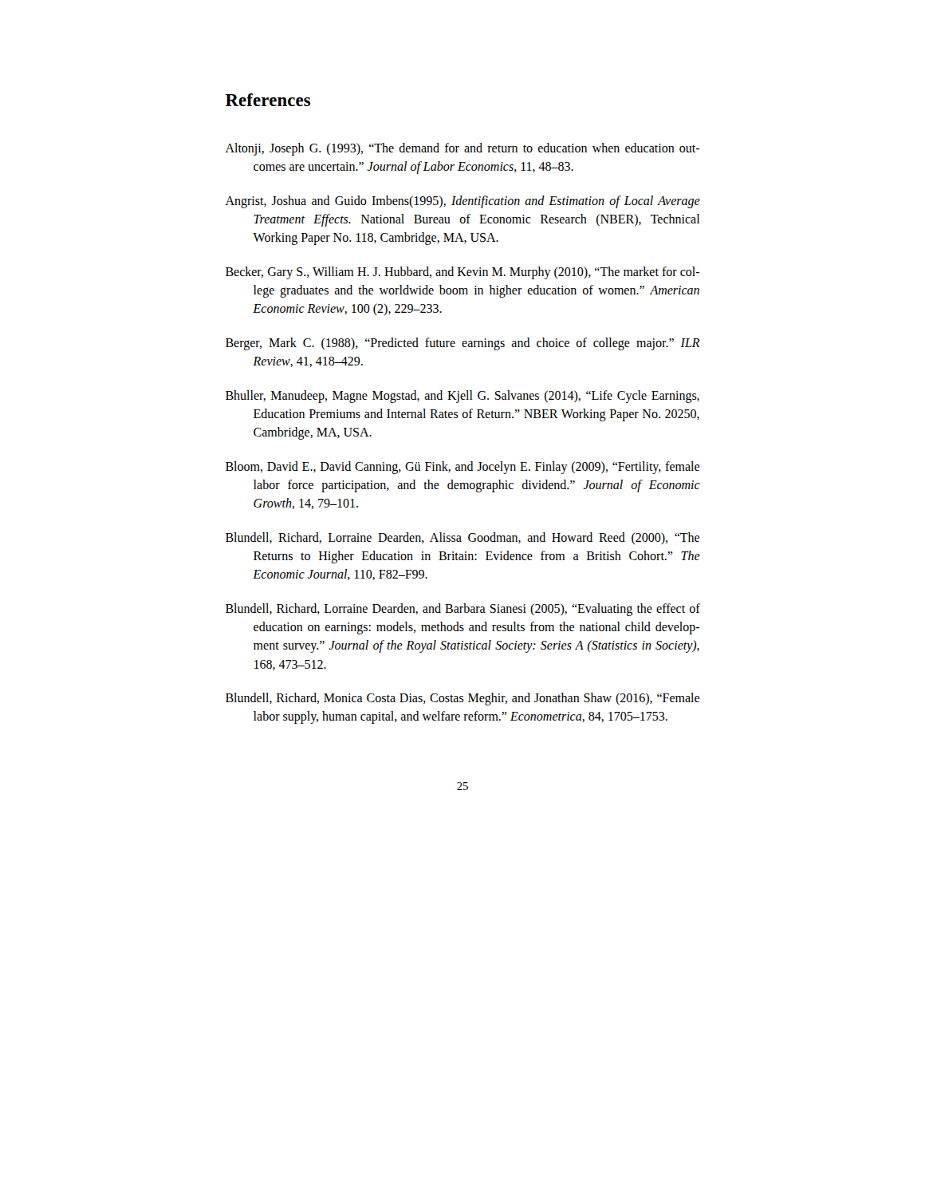References
Altonji, Joseph G. (1993), “The demand for and return to education when education outcomes are uncertain.” Journal of Labor Economics, 11, 48–83.
Angrist, Joshua and Guido Imbens(1995), Identification and Estimation of Local Average Treatment Effects. National Bureau of Economic Research (NBER), Technical Working Paper No. 118, Cambridge, MA, USA.
Becker, Gary S., William H. J. Hubbard, and Kevin M. Murphy (2010), “The market for college graduates and the worldwide boom in higher education of women.” American Economic Review, 100 (2), 229–233.
Berger, Mark C. (1988), “Predicted future earnings and choice of college major.” ILR Review, 41, 418–429.
Bhuller, Manudeep, Magne Mogstad, and Kjell G. Salvanes (2014), “Life Cycle Earnings, Education Premiums and Internal Rates of Return.” NBER Working Paper No. 20250, Cambridge, MA, USA.
Bloom, David E., David Canning, Gü Fink, and Jocelyn E. Finlay (2009), “Fertility, female labor force participation, and the demographic dividend.” Journal of Economic Growth, 14, 79–101.
Blundell, Richard, Lorraine Dearden, Alissa Goodman, and Howard Reed (2000), “The Returns to Higher Education in Britain: Evidence from a British Cohort.” The Economic Journal, 110, F82–F99.
Blundell, Richard, Lorraine Dearden, and Barbara Sianesi (2005), “Evaluating the effect of education on earnings: models, methods and results from the national child development survey.” Journal of the Royal Statistical Society: Series A (Statistics in Society), 168, 473–512.
Blundell, Richard, Monica Costa Dias, Costas Meghir, and Jonathan Shaw (2016), “Female labor supply, human capital, and welfare reform.” Econometrica, 84, 1705–1753.
25